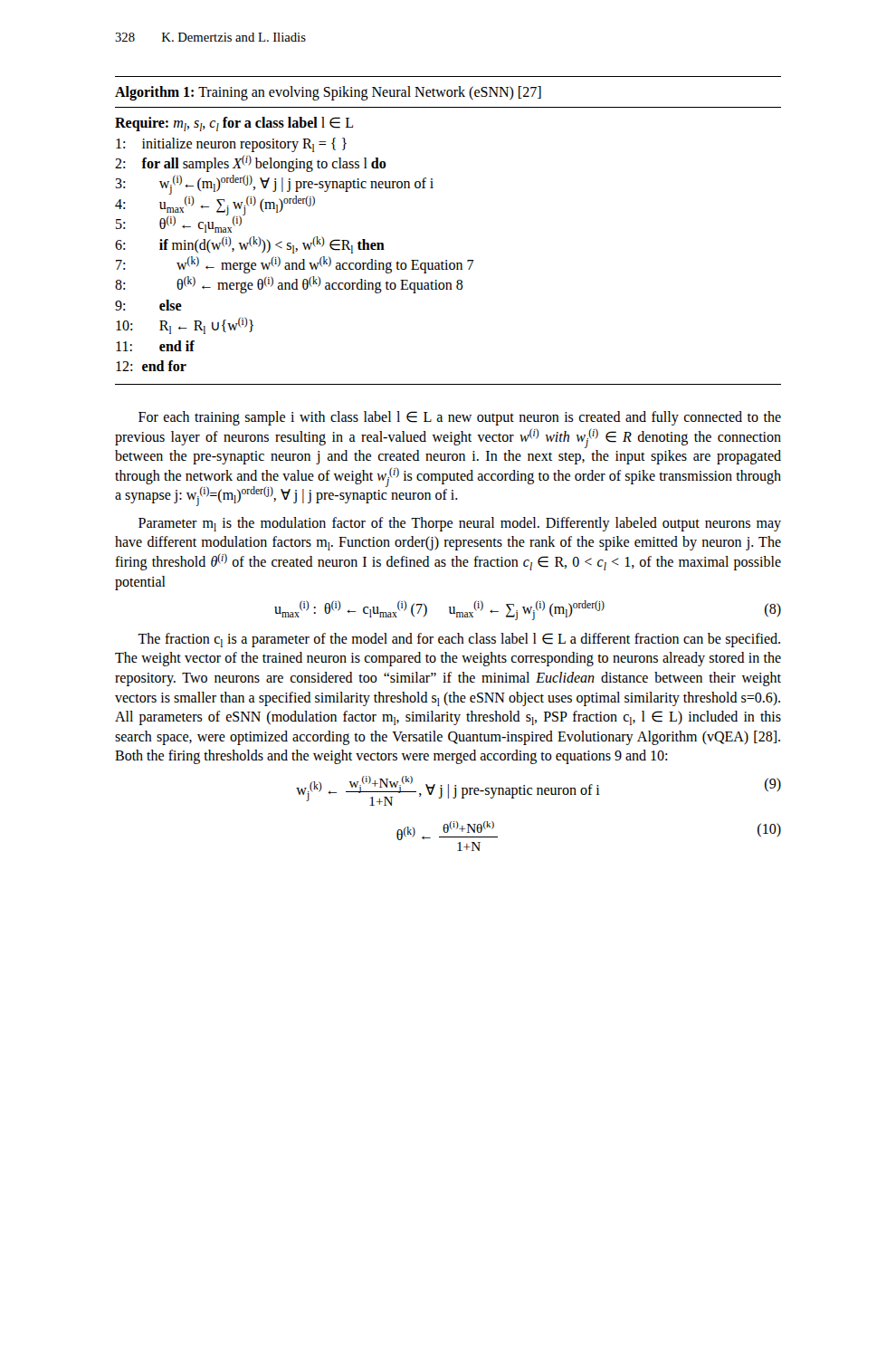328 K. Demertzis and L. Iliadis
Algorithm 1: Training an evolving Spiking Neural Network (eSNN) [27]
Require: ml, sl, cl for a class label l ∈ L
1: initialize neuron repository Rl = { }
2: for all samples X(i) belonging to class l do
3: wj(i)←(ml)order(j), ∀ j | j pre-synaptic neuron of i
4: umax(i) ← ∑j wj(i) (ml)order(j)
5: θ(i) ← clumax(i)
6: if min(d(w(i), w(k))) < sl, w(k) ∈Rl then
7: w(k) ← merge w(i) and w(k) according to Equation 7
8: θ(k) ← merge θ(i) and θ(k) according to Equation 8
9: else
10: Rl ← Rl ∪{w(i)}
11: end if
12: end for
For each training sample i with class label l ∈ L a new output neuron is created and fully connected to the previous layer of neurons resulting in a real-valued weight vector w(i) with wj(i) ∈ R denoting the connection between the pre-synaptic neuron j and the created neuron i. In the next step, the input spikes are propagated through the network and the value of weight wj(i) is computed according to the order of spike transmission through a synapse j: wj(i)=(ml)order(j), ∀ j | j pre-synaptic neuron of i.
Parameter ml is the modulation factor of the Thorpe neural model. Differently labeled output neurons may have different modulation factors ml. Function order(j) represents the rank of the spike emitted by neuron j. The firing threshold θ(i) of the created neuron I is defined as the fraction cl ∈ R, 0 < cl < 1, of the maximal possible potential
umax(i) : θ(i) ← clumax(i) (7) umax(i) ← ∑j wj(i) (ml)order(j) (8)
The fraction cl is a parameter of the model and for each class label l ∈ L a different fraction can be specified. The weight vector of the trained neuron is compared to the weights corresponding to neurons already stored in the repository. Two neurons are considered too “similar” if the minimal Euclidean distance between their weight vectors is smaller than a specified similarity threshold sl (the eSNN object uses optimal similarity threshold s=0.6). All parameters of eSNN (modulation factor ml, similarity threshold sl, PSP fraction cl, l ∈ L) included in this search space, were optimized according to the Versatile Quantum-inspired Evolutionary Algorithm (vQEA) [28]. Both the firing thresholds and the weight vectors were merged according to equations 9 and 10:
wj(k) ← wj(i)+Nwj(k) 1+N , ∀ j | j pre-synaptic neuron of i (9)
θ(k) ← θ(i)+Nθ(k) 1+N (10)